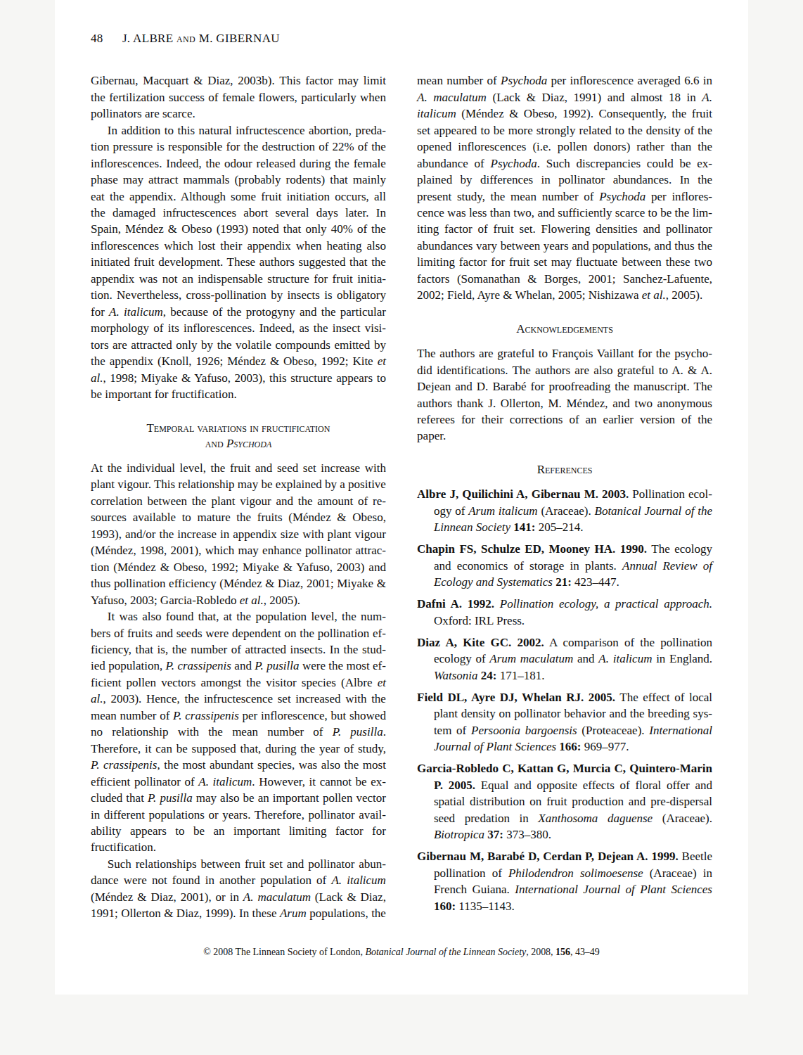48 J. ALBRE and M. GIBERNAU
Gibernau, Macquart & Diaz, 2003b). This factor may limit the fertilization success of female flowers, particularly when pollinators are scarce.
In addition to this natural infructescence abortion, predation pressure is responsible for the destruction of 22% of the inflorescences. Indeed, the odour released during the female phase may attract mammals (probably rodents) that mainly eat the appendix. Although some fruit initiation occurs, all the damaged infructescences abort several days later. In Spain, Méndez & Obeso (1993) noted that only 40% of the inflorescences which lost their appendix when heating also initiated fruit development. These authors suggested that the appendix was not an indispensable structure for fruit initiation. Nevertheless, cross-pollination by insects is obligatory for A. italicum, because of the protogyny and the particular morphology of its inflorescences. Indeed, as the insect visitors are attracted only by the volatile compounds emitted by the appendix (Knoll, 1926; Méndez & Obeso, 1992; Kite et al., 1998; Miyake & Yafuso, 2003), this structure appears to be important for fructification.
Temporal variations in fructification
and Psychoda
At the individual level, the fruit and seed set increase with plant vigour. This relationship may be explained by a positive correlation between the plant vigour and the amount of resources available to mature the fruits (Méndez & Obeso, 1993), and/or the increase in appendix size with plant vigour (Méndez, 1998, 2001), which may enhance pollinator attraction (Méndez & Obeso, 1992; Miyake & Yafuso, 2003) and thus pollination efficiency (Méndez & Diaz, 2001; Miyake & Yafuso, 2003; Garcia-Robledo et al., 2005).
It was also found that, at the population level, the numbers of fruits and seeds were dependent on the pollination efficiency, that is, the number of attracted insects. In the studied population, P. crassipenis and P. pusilla were the most efficient pollen vectors amongst the visitor species (Albre et al., 2003). Hence, the infructescence set increased with the mean number of P. crassipenis per inflorescence, but showed no relationship with the mean number of P. pusilla. Therefore, it can be supposed that, during the year of study, P. crassipenis, the most abundant species, was also the most efficient pollinator of A. italicum. However, it cannot be excluded that P. pusilla may also be an important pollen vector in different populations or years. Therefore, pollinator availability appears to be an important limiting factor for fructification.
Such relationships between fruit set and pollinator abundance were not found in another population of A. italicum (Méndez & Diaz, 2001), or in A. maculatum (Lack & Diaz, 1991; Ollerton & Diaz, 1999). In these Arum populations, the mean number of Psychoda per inflorescence averaged 6.6 in A. maculatum (Lack & Diaz, 1991) and almost 18 in A. italicum (Méndez & Obeso, 1992). Consequently, the fruit set appeared to be more strongly related to the density of the opened inflorescences (i.e. pollen donors) rather than the abundance of Psychoda. Such discrepancies could be explained by differences in pollinator abundances. In the present study, the mean number of Psychoda per inflorescence was less than two, and sufficiently scarce to be the limiting factor of fruit set. Flowering densities and pollinator abundances vary between years and populations, and thus the limiting factor for fruit set may fluctuate between these two factors (Somanathan & Borges, 2001; Sanchez-Lafuente, 2002; Field, Ayre & Whelan, 2005; Nishizawa et al., 2005).
Acknowledgements
The authors are grateful to François Vaillant for the psychodid identifications. The authors are also grateful to A. & A. Dejean and D. Barabé for proofreading the manuscript. The authors thank J. Ollerton, M. Méndez, and two anonymous referees for their corrections of an earlier version of the paper.
References
Albre J, Quilichini A, Gibernau M. 2003. Pollination ecology of Arum italicum (Araceae). Botanical Journal of the Linnean Society 141: 205–214.
Chapin FS, Schulze ED, Mooney HA. 1990. The ecology and economics of storage in plants. Annual Review of Ecology and Systematics 21: 423–447.
Dafni A. 1992. Pollination ecology, a practical approach. Oxford: IRL Press.
Diaz A, Kite GC. 2002. A comparison of the pollination ecology of Arum maculatum and A. italicum in England. Watsonia 24: 171–181.
Field DL, Ayre DJ, Whelan RJ. 2005. The effect of local plant density on pollinator behavior and the breeding system of Persoonia bargoensis (Proteaceae). International Journal of Plant Sciences 166: 969–977.
Garcia-Robledo C, Kattan G, Murcia C, Quintero-Marin P. 2005. Equal and opposite effects of floral offer and spatial distribution on fruit production and pre-dispersal seed predation in Xanthosoma daguense (Araceae). Biotropica 37: 373–380.
Gibernau M, Barabé D, Cerdan P, Dejean A. 1999. Beetle pollination of Philodendron solimoesense (Araceae) in French Guiana. International Journal of Plant Sciences 160: 1135–1143.
© 2008 The Linnean Society of London, Botanical Journal of the Linnean Society, 2008, 156, 43–49